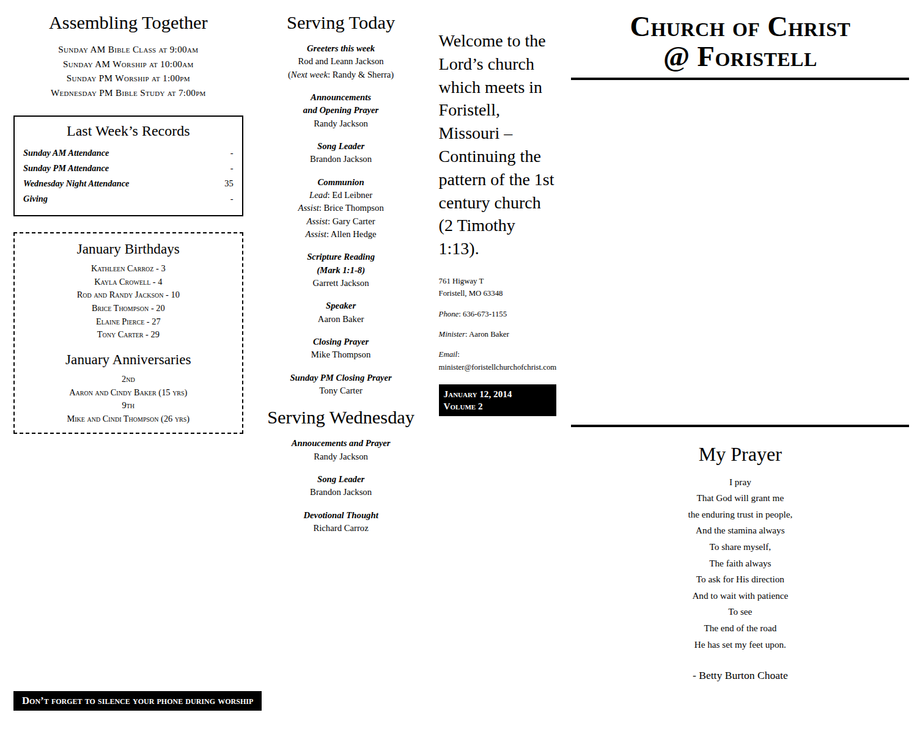Assembling Together
Sunday AM Bible Class at 9:00am
Sunday AM Worship at 10:00am
Sunday PM Worship at 1:00pm
Wednesday PM Bible Study at 7:00pm
Last Week’s Records
| Sunday AM Attendance | - |
| Sunday PM Attendance | - |
| Wednesday Night Attendance | 35 |
| Giving | - |
January Birthdays
Kathleen Carroz - 3
Kayla Crowell - 4
Rod and Randy Jackson - 10
Brice Thompson - 20
Elaine Pierce - 27
Tony Carter - 29
January Anniversaries
2nd
Aaron and Cindy Baker (15 yrs)
9th
Mike and Cindi Thompson (26 yrs)
Serving Today
Greeters this week Rod and Leann Jackson
(Next week: Randy & Sherra)
Announcements
and Opening Prayer Randy Jackson
Song Leader Brandon Jackson
Communion Lead: Ed Leibner
Assist: Brice Thompson
Assist: Gary Carter
Assist: Allen Hedge
Scripture Reading
(Mark 1:1-8) Garrett Jackson
Speaker Aaron Baker
Closing Prayer Mike Thompson
Sunday PM Closing Prayer Tony Carter
Serving Wednesday
Annoucements and Prayer Randy Jackson
Song Leader Brandon Jackson
Devotional Thought Richard Carroz
Welcome to the Lord’s church which meets in Foristell, Missouri – Continuing the pattern of the 1st century church (2 Timothy 1:13).
761 Higway T
Foristell, MO 63348
Phone: 636-673-1155
Minister: Aaron Baker
Email: minister@foristellchurchofchrist.com
January 12, 2014
Volume 2
Church of Christ
@ Foristell
Hands joined together
My Prayer
I pray
That God will grant me
the enduring trust in people,
And the stamina always
To share myself,
The faith always
To ask for His direction
And to wait with patience
To see
The end of the road
He has set my feet upon.
- Betty Burton Choate
Don’t forget to silence your phone during worship